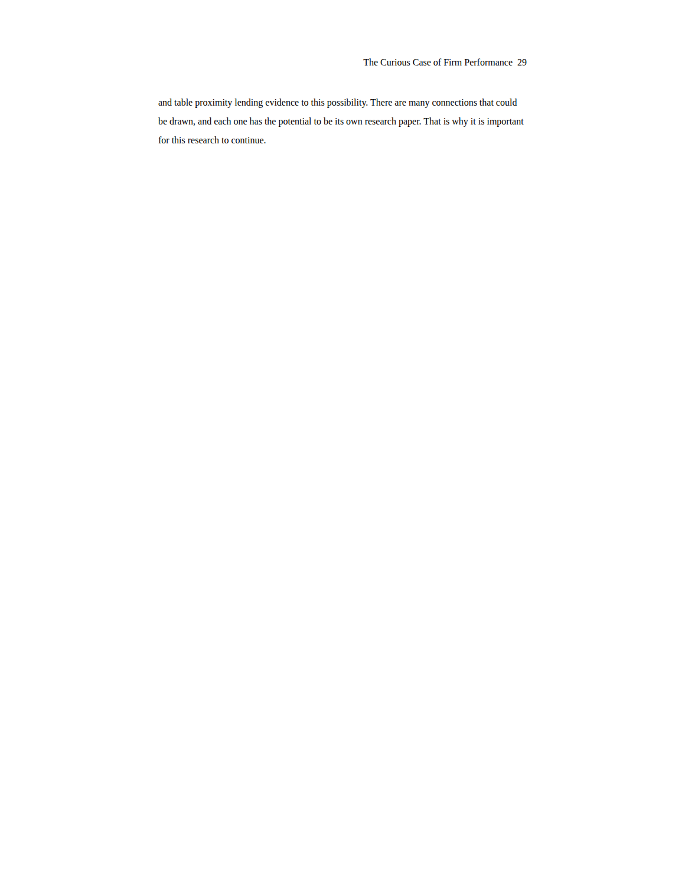The Curious Case of Firm Performance 29
and table proximity lending evidence to this possibility. There are many connections that could be drawn, and each one has the potential to be its own research paper. That is why it is important for this research to continue.